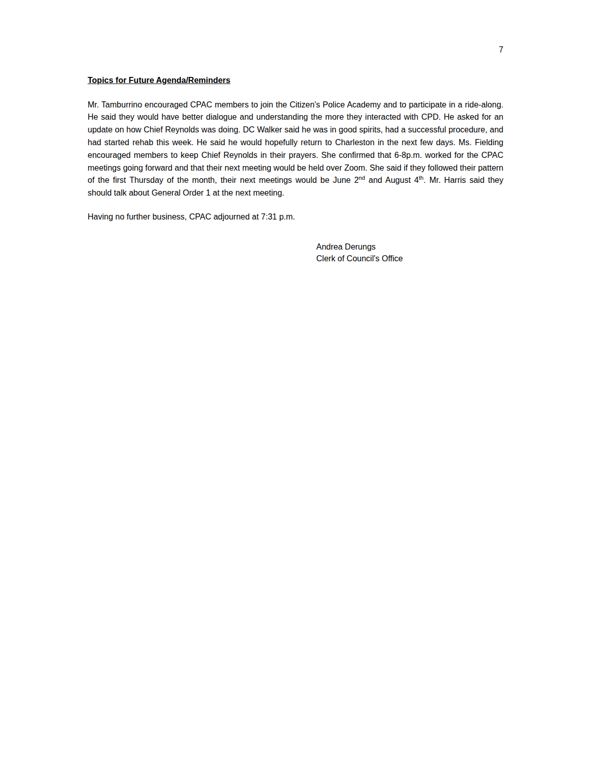7
Topics for Future Agenda/Reminders
Mr. Tamburrino encouraged CPAC members to join the Citizen's Police Academy and to participate in a ride-along. He said they would have better dialogue and understanding the more they interacted with CPD. He asked for an update on how Chief Reynolds was doing. DC Walker said he was in good spirits, had a successful procedure, and had started rehab this week. He said he would hopefully return to Charleston in the next few days. Ms. Fielding encouraged members to keep Chief Reynolds in their prayers. She confirmed that 6-8p.m. worked for the CPAC meetings going forward and that their next meeting would be held over Zoom. She said if they followed their pattern of the first Thursday of the month, their next meetings would be June 2nd and August 4th. Mr. Harris said they should talk about General Order 1 at the next meeting.
Having no further business, CPAC adjourned at 7:31 p.m.
Andrea Derungs
Clerk of Council's Office